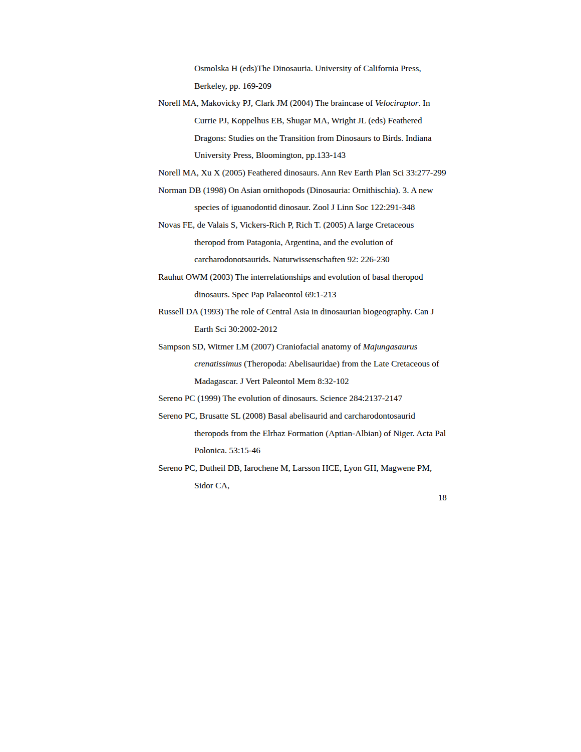Osmolska H (eds)The Dinosauria. University of California Press, Berkeley, pp. 169-209
Norell MA, Makovicky PJ, Clark JM (2004) The braincase of Velociraptor. In Currie PJ, Koppelhus EB, Shugar MA, Wright JL (eds) Feathered Dragons: Studies on the Transition from Dinosaurs to Birds. Indiana University Press, Bloomington, pp.133-143
Norell MA, Xu X (2005) Feathered dinosaurs. Ann Rev Earth Plan Sci 33:277-299
Norman DB (1998) On Asian ornithopods (Dinosauria: Ornithischia). 3. A new species of iguanodontid dinosaur. Zool J Linn Soc 122:291-348
Novas FE, de Valais S, Vickers-Rich P, Rich T. (2005) A large Cretaceous theropod from Patagonia, Argentina, and the evolution of carcharodonotsaurids. Naturwissenschaften 92: 226-230
Rauhut OWM (2003) The interrelationships and evolution of basal theropod dinosaurs. Spec Pap Palaeontol 69:1-213
Russell DA (1993) The role of Central Asia in dinosaurian biogeography. Can J Earth Sci 30:2002-2012
Sampson SD, Witmer LM (2007) Craniofacial anatomy of Majungasaurus crenatissimus (Theropoda: Abelisauridae) from the Late Cretaceous of Madagascar. J Vert Paleontol Mem 8:32-102
Sereno PC (1999) The evolution of dinosaurs. Science 284:2137-2147
Sereno PC, Brusatte SL (2008) Basal abelisaurid and carcharodontosaurid theropods from the Elrhaz Formation (Aptian-Albian) of Niger. Acta Pal Polonica. 53:15-46
Sereno PC, Dutheil DB, Iarochene M, Larsson HCE, Lyon GH, Magwene PM, Sidor CA,
18